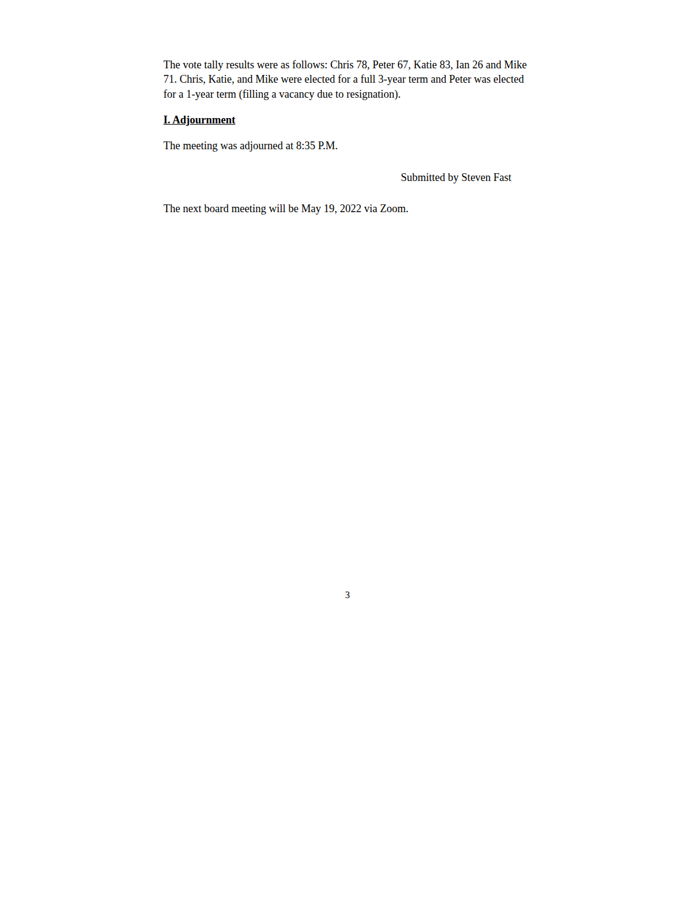The vote tally results were as follows: Chris 78, Peter 67, Katie 83, Ian 26 and Mike 71. Chris, Katie, and Mike were elected for a full 3-year term and Peter was elected for a 1-year term (filling a vacancy due to resignation).
I. Adjournment
The meeting was adjourned at 8:35 P.M.
Submitted by Steven Fast
The next board meeting will be May 19, 2022 via Zoom.
3